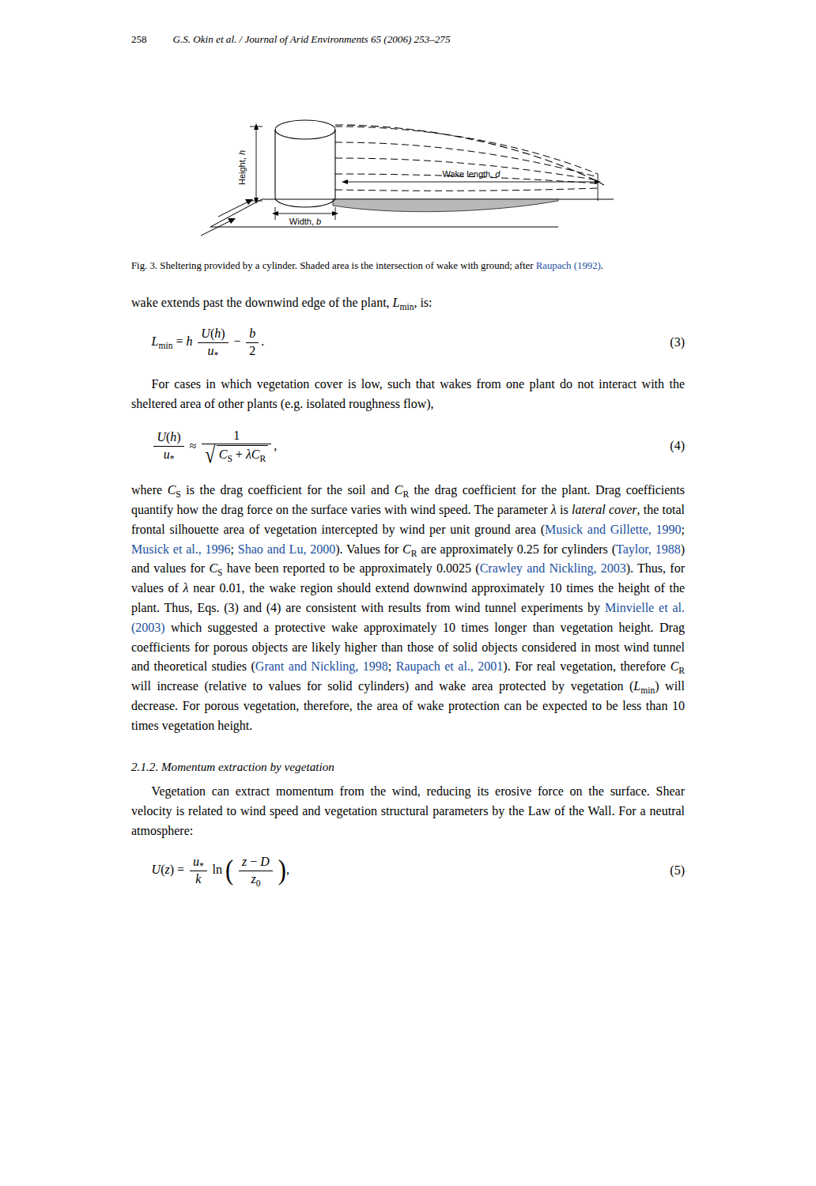258 G.S. Okin et al. / Journal of Arid Environments 65 (2006) 253–275
Height, h Width, b Wake length, d
Fig. 3. Sheltering provided by a cylinder. Shaded area is the intersection of wake with ground; after Raupach (1992).
wake extends past the downwind edge of the plant, Lmin, is:
Lmin = h U(h) u* − b 2. (3)
For cases in which vegetation cover is low, such that wakes from one plant do not interact with the sheltered area of other plants (e.g. isolated roughness flow),
U(h) u* ≈ 1 √CS + λCR , (4)
where CS is the drag coefficient for the soil and CR the drag coefficient for the plant. Drag coefficients quantify how the drag force on the surface varies with wind speed. The parameter λ is lateral cover, the total frontal silhouette area of vegetation intercepted by wind per unit ground area (Musick and Gillette, 1990; Musick et al., 1996; Shao and Lu, 2000). Values for CR are approximately 0.25 for cylinders (Taylor, 1988) and values for CS have been reported to be approximately 0.0025 (Crawley and Nickling, 2003). Thus, for values of λ near 0.01, the wake region should extend downwind approximately 10 times the height of the plant. Thus, Eqs. (3) and (4) are consistent with results from wind tunnel experiments by Minvielle et al. (2003) which suggested a protective wake approximately 10 times longer than vegetation height. Drag coefficients for porous objects are likely higher than those of solid objects considered in most wind tunnel and theoretical studies (Grant and Nickling, 1998; Raupach et al., 2001). For real vegetation, therefore CR will increase (relative to values for solid cylinders) and wake area protected by vegetation (Lmin) will decrease. For porous vegetation, therefore, the area of wake protection can be expected to be less than 10 times vegetation height.
2.1.2. Momentum extraction by vegetation
Vegetation can extract momentum from the wind, reducing its erosive force on the surface. Shear velocity is related to wind speed and vegetation structural parameters by the Law of the Wall. For a neutral atmosphere:
U(z) = u*k ln ( z − D z0 ), (5)